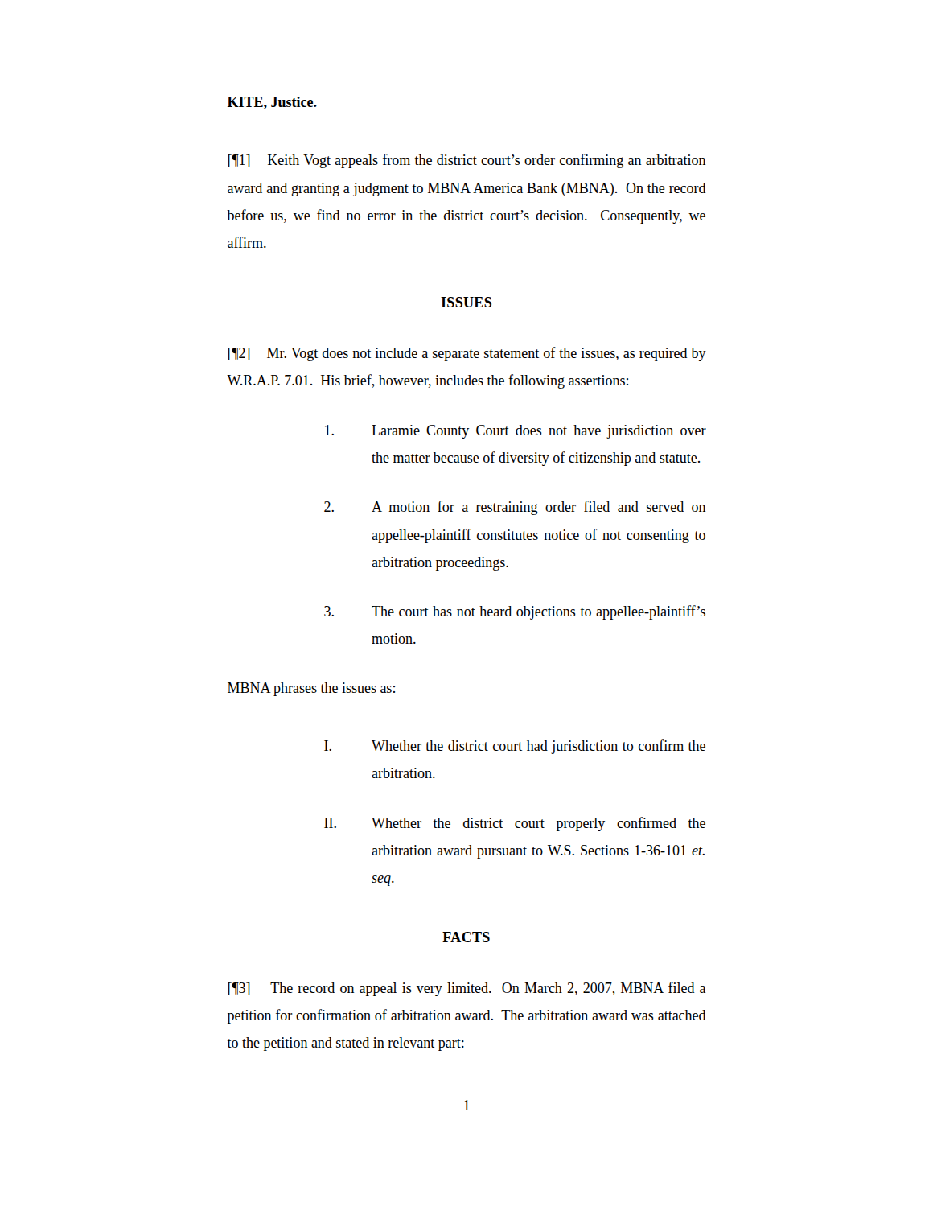KITE, Justice.
[¶1] Keith Vogt appeals from the district court’s order confirming an arbitration award and granting a judgment to MBNA America Bank (MBNA). On the record before us, we find no error in the district court’s decision. Consequently, we affirm.
ISSUES
[¶2] Mr. Vogt does not include a separate statement of the issues, as required by W.R.A.P. 7.01. His brief, however, includes the following assertions:
1. Laramie County Court does not have jurisdiction over the matter because of diversity of citizenship and statute.
2. A motion for a restraining order filed and served on appellee-plaintiff constitutes notice of not consenting to arbitration proceedings.
3. The court has not heard objections to appellee-plaintiff’s motion.
MBNA phrases the issues as:
I. Whether the district court had jurisdiction to confirm the arbitration.
II. Whether the district court properly confirmed the arbitration award pursuant to W.S. Sections 1-36-101 et. seq.
FACTS
[¶3] The record on appeal is very limited. On March 2, 2007, MBNA filed a petition for confirmation of arbitration award. The arbitration award was attached to the petition and stated in relevant part:
1